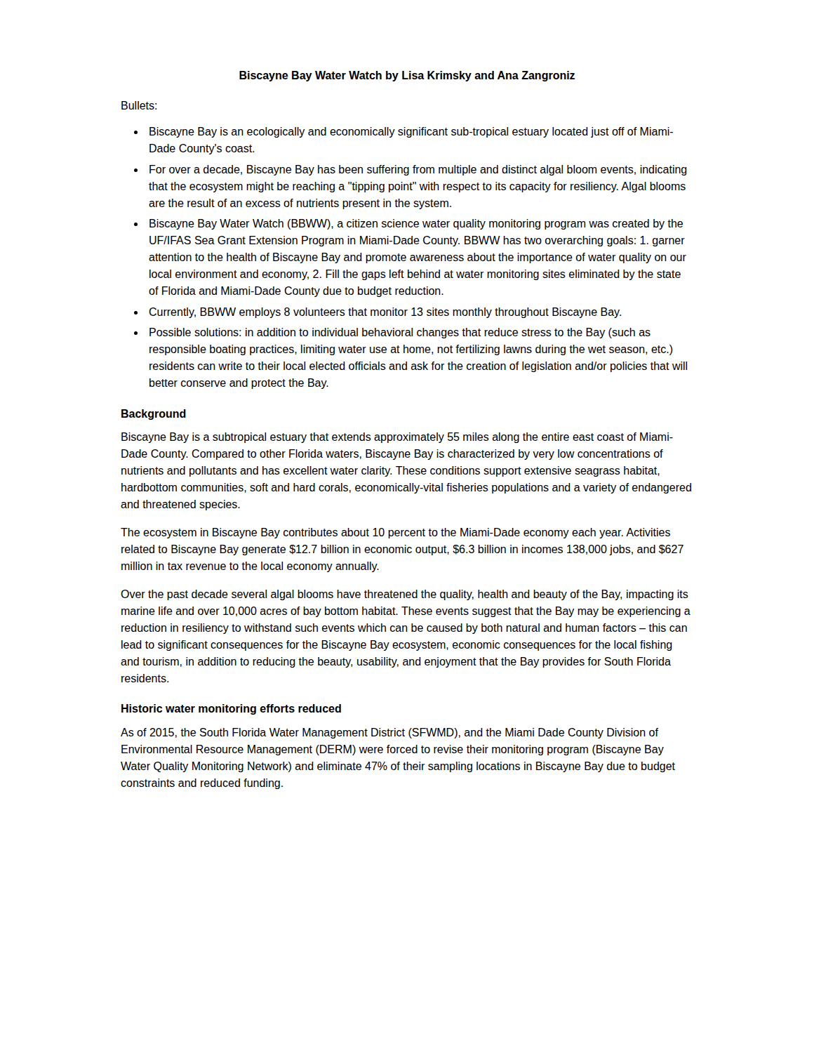Biscayne Bay Water Watch by Lisa Krimsky and Ana Zangroniz
Bullets:
Biscayne Bay is an ecologically and economically significant sub-tropical estuary located just off of Miami-Dade County's coast.
For over a decade, Biscayne Bay has been suffering from multiple and distinct algal bloom events, indicating that the ecosystem might be reaching a "tipping point" with respect to its capacity for resiliency. Algal blooms are the result of an excess of nutrients present in the system.
Biscayne Bay Water Watch (BBWW), a citizen science water quality monitoring program was created by the UF/IFAS Sea Grant Extension Program in Miami-Dade County. BBWW has two overarching goals: 1. garner attention to the health of Biscayne Bay and promote awareness about the importance of water quality on our local environment and economy, 2. Fill the gaps left behind at water monitoring sites eliminated by the state of Florida and Miami-Dade County due to budget reduction.
Currently, BBWW employs 8 volunteers that monitor 13 sites monthly throughout Biscayne Bay.
Possible solutions: in addition to individual behavioral changes that reduce stress to the Bay (such as responsible boating practices, limiting water use at home, not fertilizing lawns during the wet season, etc.) residents can write to their local elected officials and ask for the creation of legislation and/or policies that will better conserve and protect the Bay.
Background
Biscayne Bay is a subtropical estuary that extends approximately 55 miles along the entire east coast of Miami-Dade County. Compared to other Florida waters, Biscayne Bay is characterized by very low concentrations of nutrients and pollutants and has excellent water clarity. These conditions support extensive seagrass habitat, hardbottom communities, soft and hard corals, economically-vital fisheries populations and a variety of endangered and threatened species.
The ecosystem in Biscayne Bay contributes about 10 percent to the Miami-Dade economy each year. Activities related to Biscayne Bay generate $12.7 billion in economic output, $6.3 billion in incomes 138,000 jobs, and $627 million in tax revenue to the local economy annually.
Over the past decade several algal blooms have threatened the quality, health and beauty of the Bay, impacting its marine life and over 10,000 acres of bay bottom habitat. These events suggest that the Bay may be experiencing a reduction in resiliency to withstand such events which can be caused by both natural and human factors – this can lead to significant consequences for the Biscayne Bay ecosystem, economic consequences for the local fishing and tourism, in addition to reducing the beauty, usability, and enjoyment that the Bay provides for South Florida residents.
Historic water monitoring efforts reduced
As of 2015, the South Florida Water Management District (SFWMD), and the Miami Dade County Division of Environmental Resource Management (DERM) were forced to revise their monitoring program (Biscayne Bay Water Quality Monitoring Network) and eliminate 47% of their sampling locations in Biscayne Bay due to budget constraints and reduced funding.